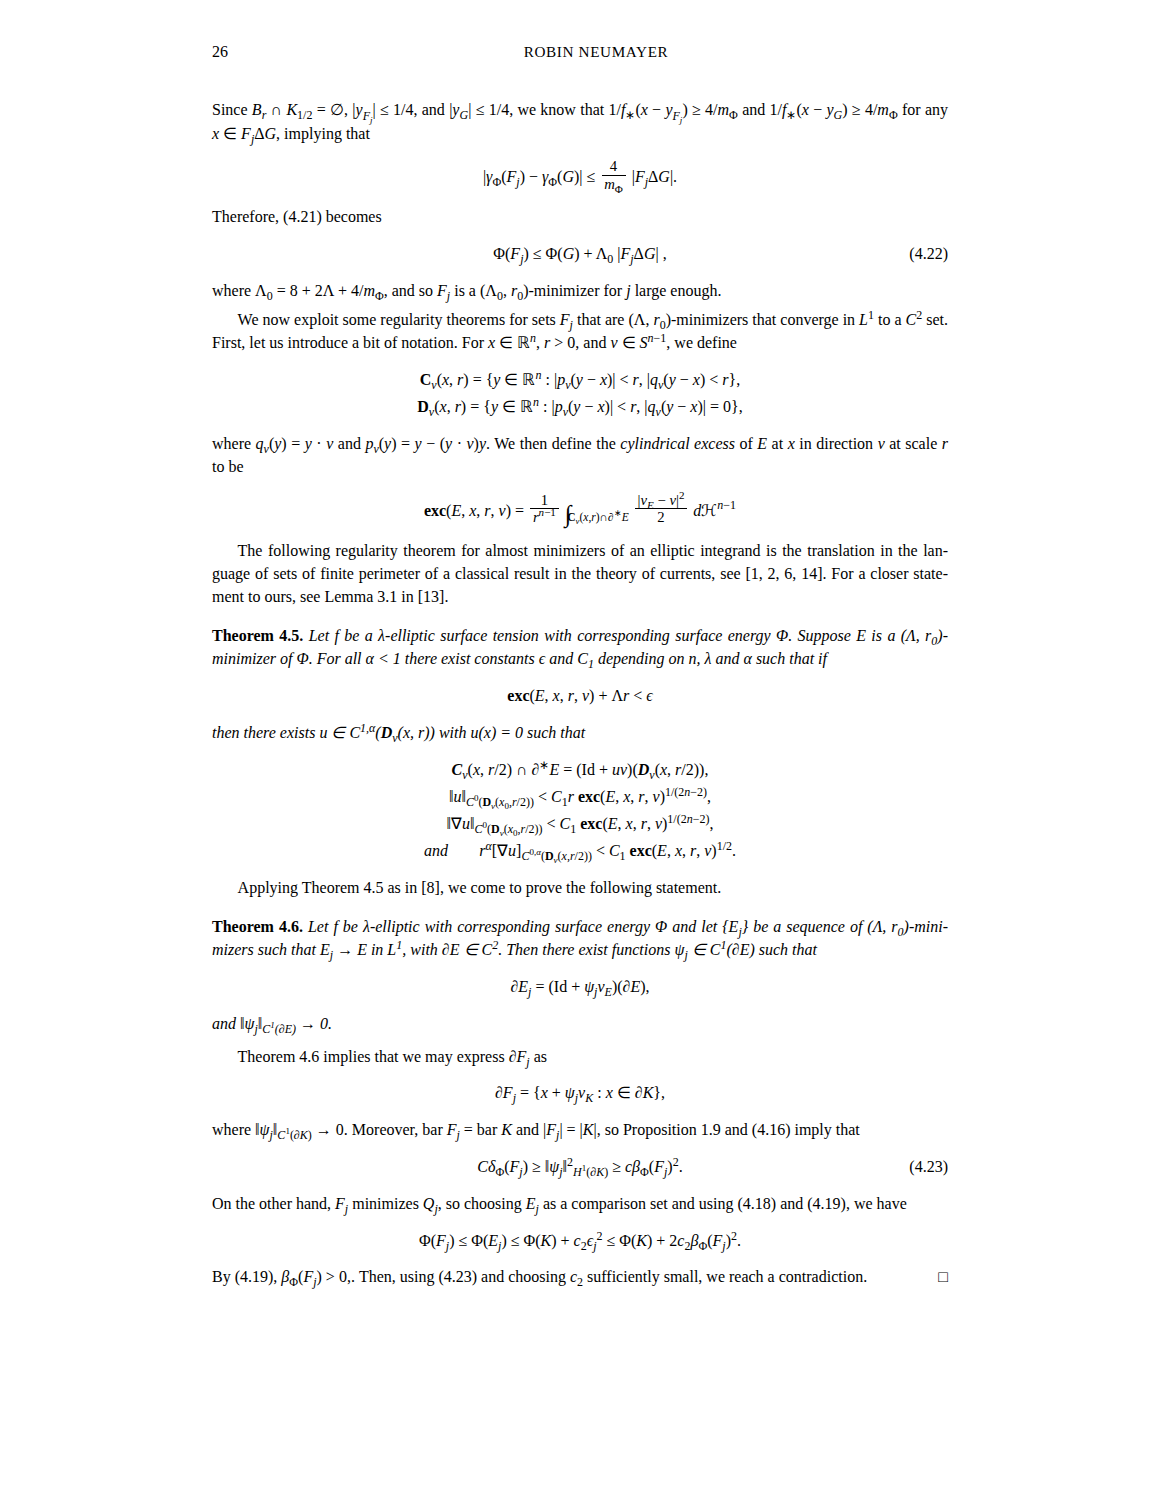26 ROBIN NEUMAYER
Since Br ∩ K1/2 = ∅, |yFj| ≤ 1/4, and |yG| ≤ 1/4, we know that 1/f∗(x − yFj) ≥ 4/mΦ and 1/f∗(x − yG) ≥ 4/mΦ for any x ∈ FjΔG, implying that
|γΦ(Fj) − γΦ(G)| ≤ 4 mΦ |FjΔG|.
Therefore, (4.21) becomes
Φ(Fj) ≤ Φ(G) + Λ0 |FjΔG| , (4.22)
where Λ0 = 8 + 2Λ + 4/mΦ, and so Fj is a (Λ0, r0)-minimizer for j large enough.
We now exploit some regularity theorems for sets Fj that are (Λ, r0)-minimizers that converge in L1 to a C2 set. First, let us introduce a bit of notation. For x ∈ ℝn, r > 0, and ν ∈ Sn−1, we define
Cν(x, r) = {y ∈ ℝn : |pν(y − x)| < r, |qν(y − x) < r}, Dν(x, r) = {y ∈ ℝn : |pν(y − x)| < r, |qν(y − x)| = 0},
where qν(y) = y · ν and pν(y) = y − (y · ν)y. We then define the cylindrical excess of E at x in direction ν at scale r to be
exc(E, x, r, ν) = 1 rn−1 ∫Cν(x,r)∩∂∗E |νE − ν|22 dℋn−1
The following regularity theorem for almost minimizers of an elliptic integrand is the translation in the language of sets of finite perimeter of a classical result in the theory of currents, see [1, 2, 6, 14]. For a closer statement to ours, see Lemma 3.1 in [13].
Theorem 4.5. Let f be a λ-elliptic surface tension with corresponding surface energy Φ. Suppose E is a (Λ, r0)-minimizer of Φ. For all α < 1 there exist constants ϵ and C1 depending on n, λ and α such that if exc(E, x, r, ν) + Λr < ϵ then there exists u ∈ C1,α(Dν(x, r)) with u(x) = 0 such that Cν(x, r/2) ∩ ∂∗E = (Id + uν)(Dν(x, r/2)), ‖u‖C0(Dν(x0,r/2)) < C1r exc(E, x, r, ν)1/(2n−2), ‖∇u‖C0(Dν(x0,r/2)) < C1 exc(E, x, r, ν)1/(2n−2), and rα[∇u]C0,α(Dν(x,r/2)) < C1 exc(E, x, r, ν)1/2.
Applying Theorem 4.5 as in [8], we come to prove the following statement.
Theorem 4.6. Let f be λ-elliptic with corresponding surface energy Φ and let {Ej} be a sequence of (Λ, r0)-minimizers such that Ej → E in L1, with ∂E ∈ C2. Then there exist functions ψj ∈ C1(∂E) such that ∂Ej = (Id + ψjνE)(∂E), and ‖ψj‖C1(∂E) → 0.
Theorem 4.6 implies that we may express ∂Fj as
∂Fj = {x + ψjνK : x ∈ ∂K},
where ‖ψj‖C1(∂K) → 0. Moreover, bar Fj = bar K and |Fj| = |K|, so Proposition 1.9 and (4.16) imply that
CδΦ(Fj) ≥ ‖ψj‖2H1(∂K) ≥ cβΦ(Fj)2. (4.23)
On the other hand, Fj minimizes Qj, so choosing Ej as a comparison set and using (4.18) and (4.19), we have
Φ(Fj) ≤ Φ(Ej) ≤ Φ(K) + c2ϵj2 ≤ Φ(K) + 2c2βΦ(Fj)2.
By (4.19), βΦ(Fj) > 0,. Then, using (4.23) and choosing c2 sufficiently small, we reach a contradiction. □